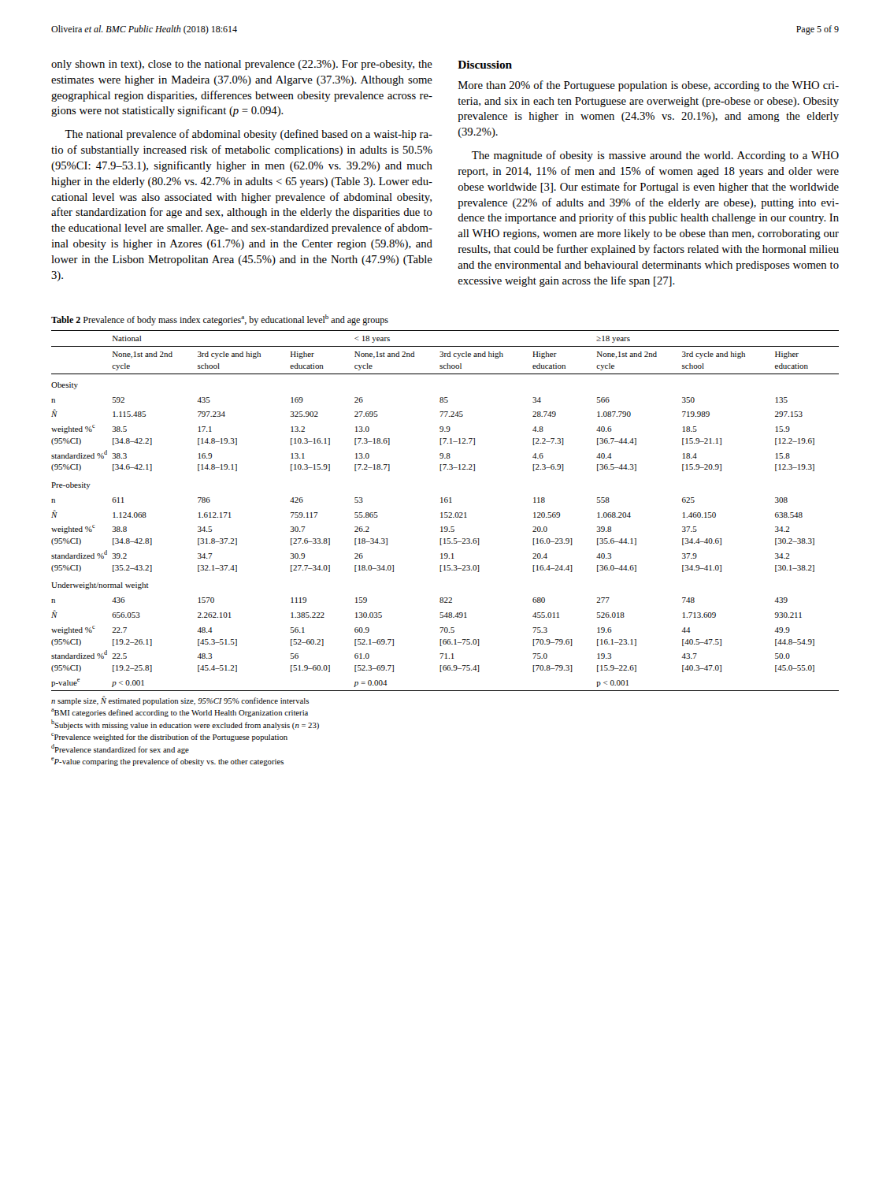Oliveira et al. BMC Public Health (2018) 18:614
Page 5 of 9
only shown in text), close to the national prevalence (22.3%). For pre-obesity, the estimates were higher in Madeira (37.0%) and Algarve (37.3%). Although some geographical region disparities, differences between obesity prevalence across regions were not statistically significant (p = 0.094).
The national prevalence of abdominal obesity (defined based on a waist-hip ratio of substantially increased risk of metabolic complications) in adults is 50.5% (95%CI: 47.9–53.1), significantly higher in men (62.0% vs. 39.2%) and much higher in the elderly (80.2% vs. 42.7% in adults < 65 years) (Table 3). Lower educational level was also associated with higher prevalence of abdominal obesity, after standardization for age and sex, although in the elderly the disparities due to the educational level are smaller. Age- and sex-standardized prevalence of abdominal obesity is higher in Azores (61.7%) and in the Center region (59.8%), and lower in the Lisbon Metropolitan Area (45.5%) and in the North (47.9%) (Table 3).
Discussion
More than 20% of the Portuguese population is obese, according to the WHO criteria, and six in each ten Portuguese are overweight (pre-obese or obese). Obesity prevalence is higher in women (24.3% vs. 20.1%), and among the elderly (39.2%).
The magnitude of obesity is massive around the world. According to a WHO report, in 2014, 11% of men and 15% of women aged 18 years and older were obese worldwide [3]. Our estimate for Portugal is even higher that the worldwide prevalence (22% of adults and 39% of the elderly are obese), putting into evidence the importance and priority of this public health challenge in our country. In all WHO regions, women are more likely to be obese than men, corroborating our results, that could be further explained by factors related with the hormonal milieu and the environmental and behavioural determinants which predisposes women to excessive weight gain across the life span [27].
Table 2 Prevalence of body mass index categories a , by educational level b and age groups
| | National | < 18 years | ≥18 years |
| --- | --- | --- | --- |
| | None,1st and 2nd cycle | 3rd cycle and high school | Higher education | None,1st and 2nd cycle | 3rd cycle and high school | Higher education | None,1st and 2nd cycle | 3rd cycle and high school | Higher education |
| Obesity |
| n | 592 | 435 | 169 | 26 | 85 | 34 | 566 | 350 | 135 |
| N̂ | 1.115.485 | 797.234 | 325.902 | 27.695 | 77.245 | 28.749 | 1.087.790 | 719.989 | 297.153 |
| weighted % c (95%CI) | 38.5 [34.8–42.2] | 17.1 [14.8–19.3] | 13.2 [10.3–16.1] | 13.0 [7.3–18.6] | 9.9 [7.1–12.7] | 4.8 [2.2–7.3] | 40.6 [36.7–44.4] | 18.5 [15.9–21.1] | 15.9 [12.2–19.6] |
| standardized % d (95%CI) | 38.3 [34.6–42.1] | 16.9 [14.8–19.1] | 13.1 [10.3–15.9] | 13.0 [7.2–18.7] | 9.8 [7.3–12.2] | 4.6 [2.3–6.9] | 40.4 [36.5–44.3] | 18.4 [15.9–20.9] | 15.8 [12.3–19.3] |
| Pre-obesity |
| n | 611 | 786 | 426 | 53 | 161 | 118 | 558 | 625 | 308 |
| N̂ | 1.124.068 | 1.612.171 | 759.117 | 55.865 | 152.021 | 120.569 | 1.068.204 | 1.460.150 | 638.548 |
| weighted % c (95%CI) | 38.8 [34.8–42.8] | 34.5 [31.8–37.2] | 30.7 [27.6–33.8] | 26.2 [18–34.3] | 19.5 [15.5–23.6] | 20.0 [16.0–23.9] | 39.8 [35.6–44.1] | 37.5 [34.4–40.6] | 34.2 [30.2–38.3] |
| standardized % d (95%CI) | 39.2 [35.2–43.2] | 34.7 [32.1–37.4] | 30.9 [27.7–34.0] | 26 [18.0–34.0] | 19.1 [15.3–23.0] | 20.4 [16.4–24.4] | 40.3 [36.0–44.6] | 37.9 [34.9–41.0] | 34.2 [30.1–38.2] |
| Underweight/normal weight |
| n | 436 | 1570 | 1119 | 159 | 822 | 680 | 277 | 748 | 439 |
| N̂ | 656.053 | 2.262.101 | 1.385.222 | 130.035 | 548.491 | 455.011 | 526.018 | 1.713.609 | 930.211 |
| weighted % c (95%CI) | 22.7 [19.2–26.1] | 48.4 [45.3–51.5] | 56.1 [52–60.2] | 60.9 [52.1–69.7] | 70.5 [66.1–75.0] | 75.3 [70.9–79.6] | 19.6 [16.1–23.1] | 44 [40.5–47.5] | 49.9 [44.8–54.9] |
| standardized % d (95%CI) | 22.5 [19.2–25.8] | 48.3 [45.4–51.2] | 56 [51.9–60.0] | 61.0 [52.3–69.7] | 71.1 [66.9–75.4] | 75.0 [70.8–79.3] | 19.3 [15.9–22.6] | 43.7 [40.3–47.0] | 50.0 [45.0–55.0] |
| p-value e | p < 0.001 | | | p = 0.004 | | | p < 0.001 | | |
n sample size, N̂ estimated population size, 95%CI 95% confidence intervals
aBMI categories defined according to the World Health Organization criteria
bSubjects with missing value in education were excluded from analysis (n = 23)
cPrevalence weighted for the distribution of the Portuguese population
dPrevalence standardized for sex and age
eP-value comparing the prevalence of obesity vs. the other categories